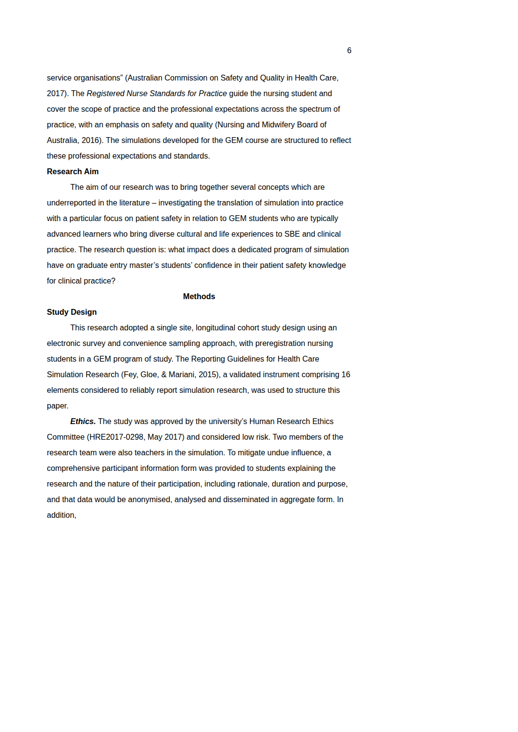6
service organisations” (Australian Commission on Safety and Quality in Health Care, 2017). The Registered Nurse Standards for Practice guide the nursing student and cover the scope of practice and the professional expectations across the spectrum of practice, with an emphasis on safety and quality (Nursing and Midwifery Board of Australia, 2016). The simulations developed for the GEM course are structured to reflect these professional expectations and standards.
Research Aim
The aim of our research was to bring together several concepts which are underreported in the literature – investigating the translation of simulation into practice with a particular focus on patient safety in relation to GEM students who are typically advanced learners who bring diverse cultural and life experiences to SBE and clinical practice. The research question is: what impact does a dedicated program of simulation have on graduate entry master’s students’ confidence in their patient safety knowledge for clinical practice?
Methods
Study Design
This research adopted a single site, longitudinal cohort study design using an electronic survey and convenience sampling approach, with preregistration nursing students in a GEM program of study. The Reporting Guidelines for Health Care Simulation Research (Fey, Gloe, & Mariani, 2015), a validated instrument comprising 16 elements considered to reliably report simulation research, was used to structure this paper.
Ethics. The study was approved by the university’s Human Research Ethics Committee (HRE2017-0298, May 2017) and considered low risk. Two members of the research team were also teachers in the simulation. To mitigate undue influence, a comprehensive participant information form was provided to students explaining the research and the nature of their participation, including rationale, duration and purpose, and that data would be anonymised, analysed and disseminated in aggregate form. In addition,